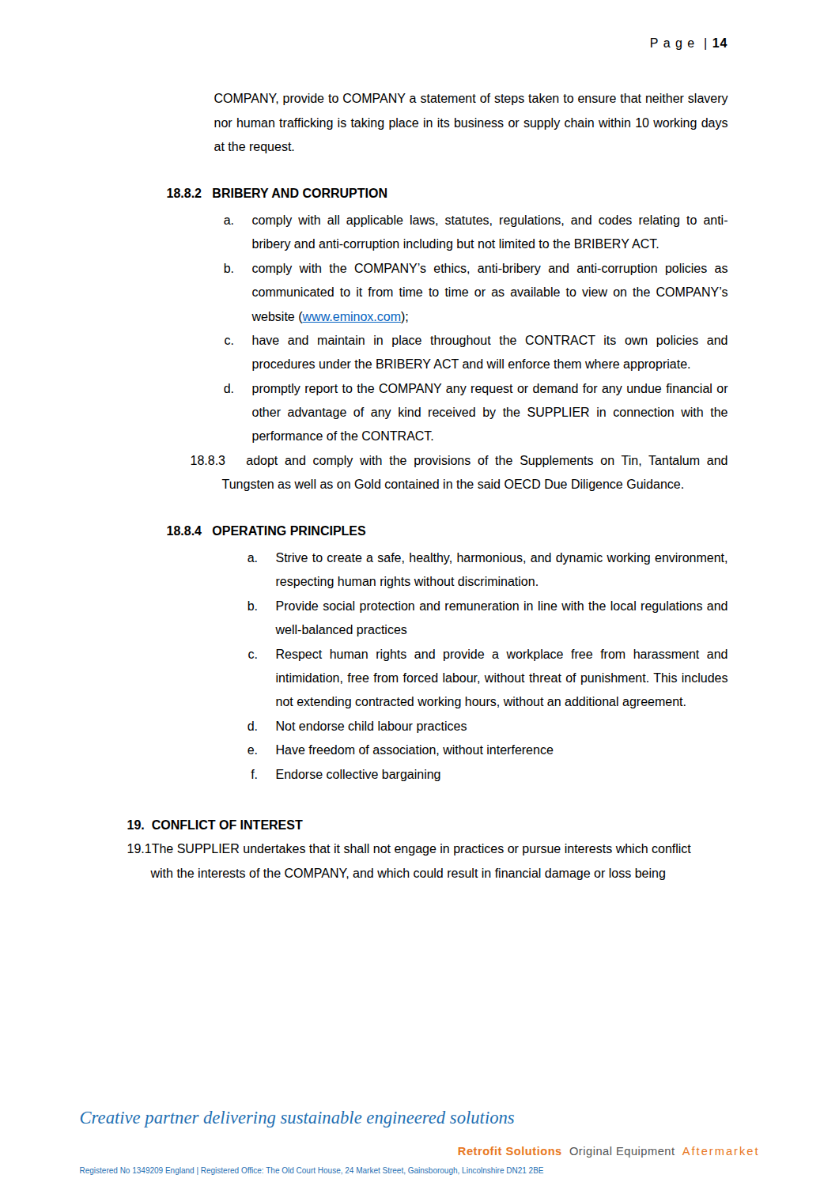P a g e | 14
COMPANY, provide to COMPANY a statement of steps taken to ensure that neither slavery nor human trafficking is taking place in its business or supply chain within 10 working days at the request.
18.8.2 BRIBERY AND CORRUPTION
comply with all applicable laws, statutes, regulations, and codes relating to anti-bribery and anti-corruption including but not limited to the BRIBERY ACT.
comply with the COMPANY’s ethics, anti-bribery and anti-corruption policies as communicated to it from time to time or as available to view on the COMPANY’s website (www.eminox.com);
have and maintain in place throughout the CONTRACT its own policies and procedures under the BRIBERY ACT and will enforce them where appropriate.
promptly report to the COMPANY any request or demand for any undue financial or other advantage of any kind received by the SUPPLIER in connection with the performance of the CONTRACT.
18.8.3 adopt and comply with the provisions of the Supplements on Tin, Tantalum and Tungsten as well as on Gold contained in the said OECD Due Diligence Guidance.
18.8.4 OPERATING PRINCIPLES
Strive to create a safe, healthy, harmonious, and dynamic working environment, respecting human rights without discrimination.
Provide social protection and remuneration in line with the local regulations and well-balanced practices
Respect human rights and provide a workplace free from harassment and intimidation, free from forced labour, without threat of punishment. This includes not extending contracted working hours, without an additional agreement.
Not endorse child labour practices
Have freedom of association, without interference
Endorse collective bargaining
19. CONFLICT OF INTEREST
19.1The SUPPLIER undertakes that it shall not engage in practices or pursue interests which conflict with the interests of the COMPANY, and which could result in financial damage or loss being
Creative partner delivering sustainable engineered solutions Retrofit Solutions Original Equipment Aftermarket
Registered No 1349209 England | Registered Office: The Old Court House, 24 Market Street, Gainsborough, Lincolnshire DN21 2BE